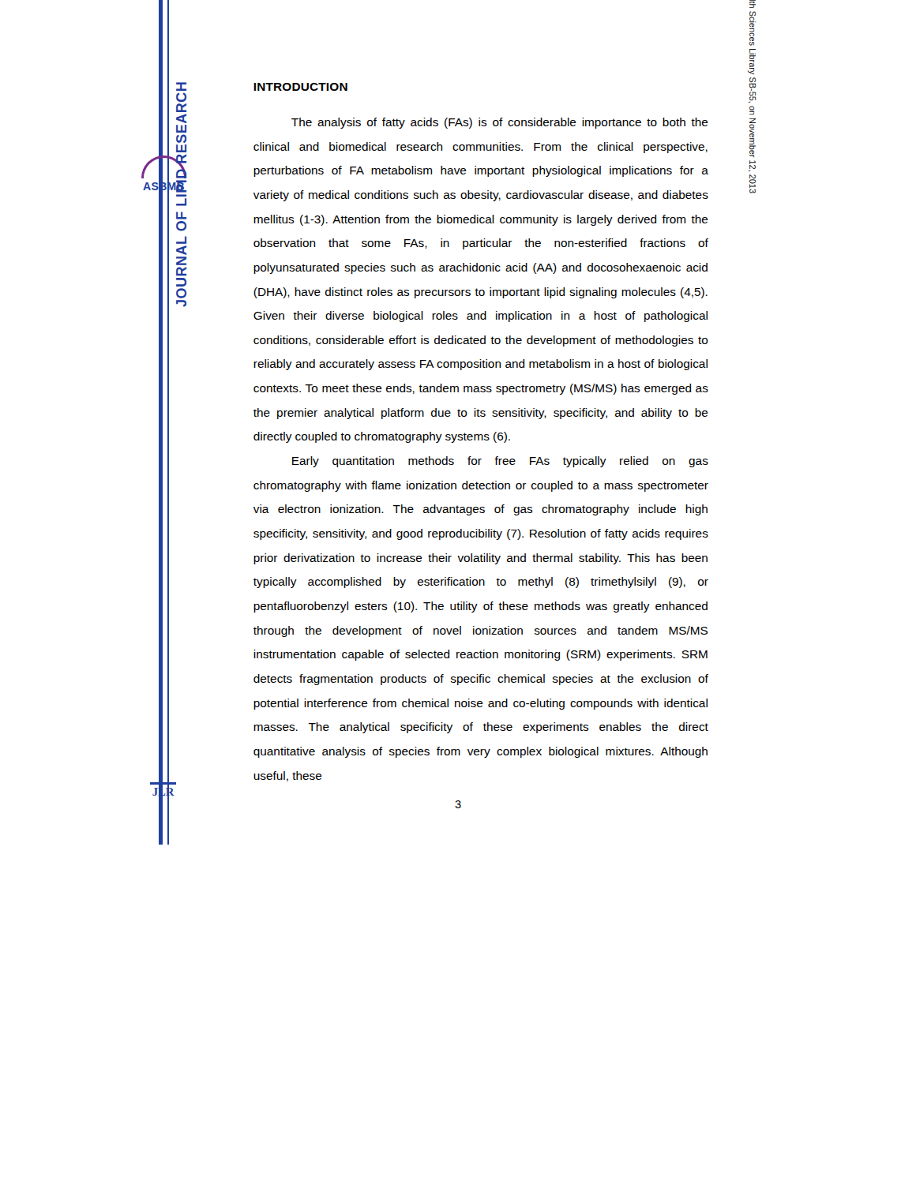ASBMB
JOURNAL OF LIPID RESEARCH
JLR
Downloaded from www.jlr.org at Univ of Washington Health Sciences Library SB-55, on November 12, 2013
INTRODUCTION
The analysis of fatty acids (FAs) is of considerable importance to both the clinical and biomedical research communities. From the clinical perspective, perturbations of FA metabolism have important physiological implications for a variety of medical conditions such as obesity, cardiovascular disease, and diabetes mellitus (1-3). Attention from the biomedical community is largely derived from the observation that some FAs, in particular the non-esterified fractions of polyunsaturated species such as arachidonic acid (AA) and docosohexaenoic acid (DHA), have distinct roles as precursors to important lipid signaling molecules (4,5). Given their diverse biological roles and implication in a host of pathological conditions, considerable effort is dedicated to the development of methodologies to reliably and accurately assess FA composition and metabolism in a host of biological contexts. To meet these ends, tandem mass spectrometry (MS/MS) has emerged as the premier analytical platform due to its sensitivity, specificity, and ability to be directly coupled to chromatography systems (6).
Early quantitation methods for free FAs typically relied on gas chromatography with flame ionization detection or coupled to a mass spectrometer via electron ionization. The advantages of gas chromatography include high specificity, sensitivity, and good reproducibility (7). Resolution of fatty acids requires prior derivatization to increase their volatility and thermal stability. This has been typically accomplished by esterification to methyl (8) trimethylsilyl (9), or pentafluorobenzyl esters (10). The utility of these methods was greatly enhanced through the development of novel ionization sources and tandem MS/MS instrumentation capable of selected reaction monitoring (SRM) experiments. SRM detects fragmentation products of specific chemical species at the exclusion of potential interference from chemical noise and co-eluting compounds with identical masses. The analytical specificity of these experiments enables the direct quantitative analysis of species from very complex biological mixtures. Although useful, these
3